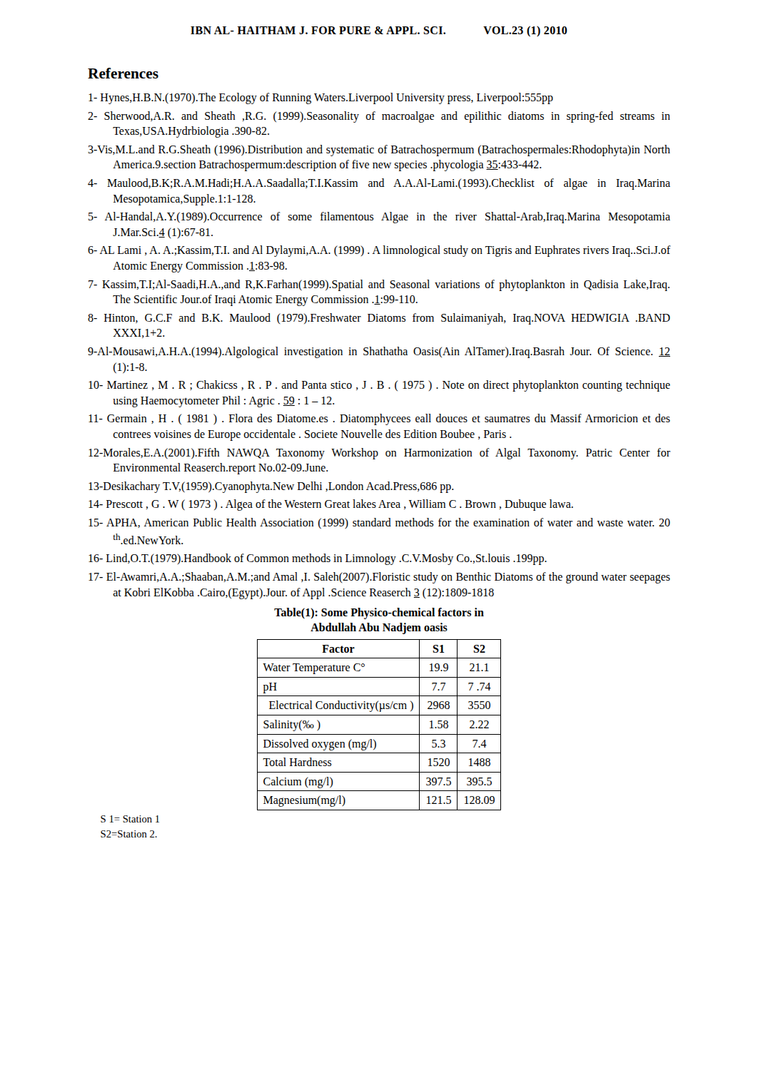IBN AL- HAITHAM J. FOR PURE & APPL. SCI. VOL.23 (1) 2010
References
1- Hynes,H.B.N.(1970).The Ecology of Running Waters.Liverpool University press, Liverpool:555pp
2- Sherwood,A.R. and Sheath ,R.G. (1999).Seasonality of macroalgae and epilithic diatoms in spring-fed streams in Texas,USA.Hydrbiologia .390-82.
3-Vis,M.L.and R.G.Sheath (1996).Distribution and systematic of Batrachospermum (Batrachospermales:Rhodophyta)in North America.9.section Batrachospermum:description of five new species .phycologia 35:433-442.
4- Maulood,B.K;R.A.M.Hadi;H.A.A.Saadalla;T.I.Kassim and A.A.Al-Lami.(1993).Checklist of algae in Iraq.Marina Mesopotamica,Supple.1:1-128.
5- Al-Handal,A.Y.(1989).Occurrence of some filamentous Algae in the river Shattal-Arab,Iraq.Marina Mesopotamia J.Mar.Sci.4 (1):67-81.
6- AL Lami , A. A.;Kassim,T.I. and Al Dylaymi,A.A. (1999) . A limnological study on Tigris and Euphrates rivers Iraq..Sci.J.of Atomic Energy Commission .1:83-98.
7- Kassim,T.I;Al-Saadi,H.A.,and R,K.Farhan(1999).Spatial and Seasonal variations of phytoplankton in Qadisia Lake,Iraq. The Scientific Jour.of Iraqi Atomic Energy Commission .1:99-110.
8- Hinton, G.C.F and B.K. Maulood (1979).Freshwater Diatoms from Sulaimaniyah, Iraq.NOVA HEDWIGIA .BAND XXXI,1+2.
9-Al-Mousawi,A.H.A.(1994).Algological investigation in Shathatha Oasis(Ain AlTamer).Iraq.Basrah Jour. Of Science. 12 (1):1-8.
10- Martinez , M . R ; Chakicss , R . P . and Panta stico , J . B . ( 1975 ) . Note on direct phytoplankton counting technique using Haemocytometer Phil : Agric . 59 : 1 – 12.
11- Germain , H . ( 1981 ) . Flora des Diatome.es . Diatomphycees eall douces et saumatres du Massif Armoricion et des contrees voisines de Europe occidentale . Societe Nouvelle des Edition Boubee , Paris .
12-Morales,E.A.(2001).Fifth NAWQA Taxonomy Workshop on Harmonization of Algal Taxonomy. Patric Center for Environmental Reaserch.report No.02-09.June.
13-Desikachary T.V,(1959).Cyanophyta.New Delhi ,London Acad.Press,686 pp.
14- Prescott , G . W ( 1973 ) . Algea of the Western Great lakes Area , William C . Brown , Dubuque lawa.
15- APHA, American Public Health Association (1999) standard methods for the examination of water and waste water. 20 th.ed.NewYork.
16- Lind,O.T.(1979).Handbook of Common methods in Limnology .C.V.Mosby Co.,St.louis .199pp.
17- El-Awamri,A.A.;Shaaban,A.M.;and Amal ,I. Saleh(2007).Floristic study on Benthic Diatoms of the ground water seepages at Kobri ElKobba .Cairo,(Egypt).Jour. of Appl .Science Reaserch 3 (12):1809-1818
Table(1): Some Physico-chemical factors in Abdullah Abu Nadjem oasis
| Factor | S1 | S2 |
| --- | --- | --- |
| Water Temperature C° | 19.9 | 21.1 |
| pH | 7.7 | 7 .74 |
| Electrical Conductivity(µs/cm ) | 2968 | 3550 |
| Salinity(‰ ) | 1.58 | 2.22 |
| Dissolved oxygen (mg/l) | 5.3 | 7.4 |
| Total Hardness | 1520 | 1488 |
| Calcium (mg/l) | 397.5 | 395.5 |
| Magnesium(mg/l) | 121.5 | 128.09 |
S 1= Station 1
S2=Station 2.